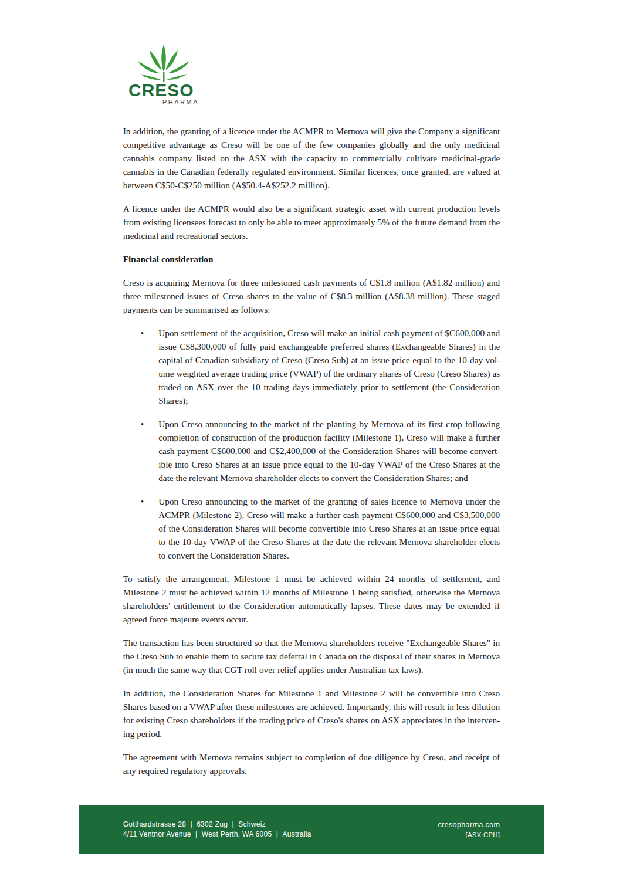CRESO PHARMA
In addition, the granting of a licence under the ACMPR to Mernova will give the Company a significant competitive advantage as Creso will be one of the few companies globally and the only medicinal cannabis company listed on the ASX with the capacity to commercially cultivate medicinal-grade cannabis in the Canadian federally regulated environment. Similar licences, once granted, are valued at between C$50-C$250 million (A$50.4-A$252.2 million).
A licence under the ACMPR would also be a significant strategic asset with current production levels from existing licensees forecast to only be able to meet approximately 5% of the future demand from the medicinal and recreational sectors.
Financial consideration
Creso is acquiring Mernova for three milestoned cash payments of C$1.8 million (A$1.82 million) and three milestoned issues of Creso shares to the value of C$8.3 million (A$8.38 million). These staged payments can be summarised as follows:
Upon settlement of the acquisition, Creso will make an initial cash payment of $C600,000 and issue C$8,300,000 of fully paid exchangeable preferred shares (Exchangeable Shares) in the capital of Canadian subsidiary of Creso (Creso Sub) at an issue price equal to the 10-day volume weighted average trading price (VWAP) of the ordinary shares of Creso (Creso Shares) as traded on ASX over the 10 trading days immediately prior to settlement (the Consideration Shares);
Upon Creso announcing to the market of the planting by Mernova of its first crop following completion of construction of the production facility (Milestone 1), Creso will make a further cash payment C$600,000 and C$2,400,000 of the Consideration Shares will become convertible into Creso Shares at an issue price equal to the 10-day VWAP of the Creso Shares at the date the relevant Mernova shareholder elects to convert the Consideration Shares; and
Upon Creso announcing to the market of the granting of sales licence to Mernova under the ACMPR (Milestone 2), Creso will make a further cash payment C$600,000 and C$3,500,000 of the Consideration Shares will become convertible into Creso Shares at an issue price equal to the 10-day VWAP of the Creso Shares at the date the relevant Mernova shareholder elects to convert the Consideration Shares.
To satisfy the arrangement, Milestone 1 must be achieved within 24 months of settlement, and Milestone 2 must be achieved within 12 months of Milestone 1 being satisfied, otherwise the Mernova shareholders' entitlement to the Consideration automatically lapses. These dates may be extended if agreed force majeure events occur.
The transaction has been structured so that the Mernova shareholders receive "Exchangeable Shares" in the Creso Sub to enable them to secure tax deferral in Canada on the disposal of their shares in Mernova (in much the same way that CGT roll over relief applies under Australian tax laws).
In addition, the Consideration Shares for Milestone 1 and Milestone 2 will be convertible into Creso Shares based on a VWAP after these milestones are achieved. Importantly, this will result in less dilution for existing Creso shareholders if the trading price of Creso's shares on ASX appreciates in the intervening period.
The agreement with Mernova remains subject to completion of due diligence by Creso, and receipt of any required regulatory approvals.
Gotthardstrasse 28 | 6302 Zug | Schweiz
4/11 Ventnor Avenue | West Perth, WA 6005 | Australia
cresopharma.com
[ASX:CPH]